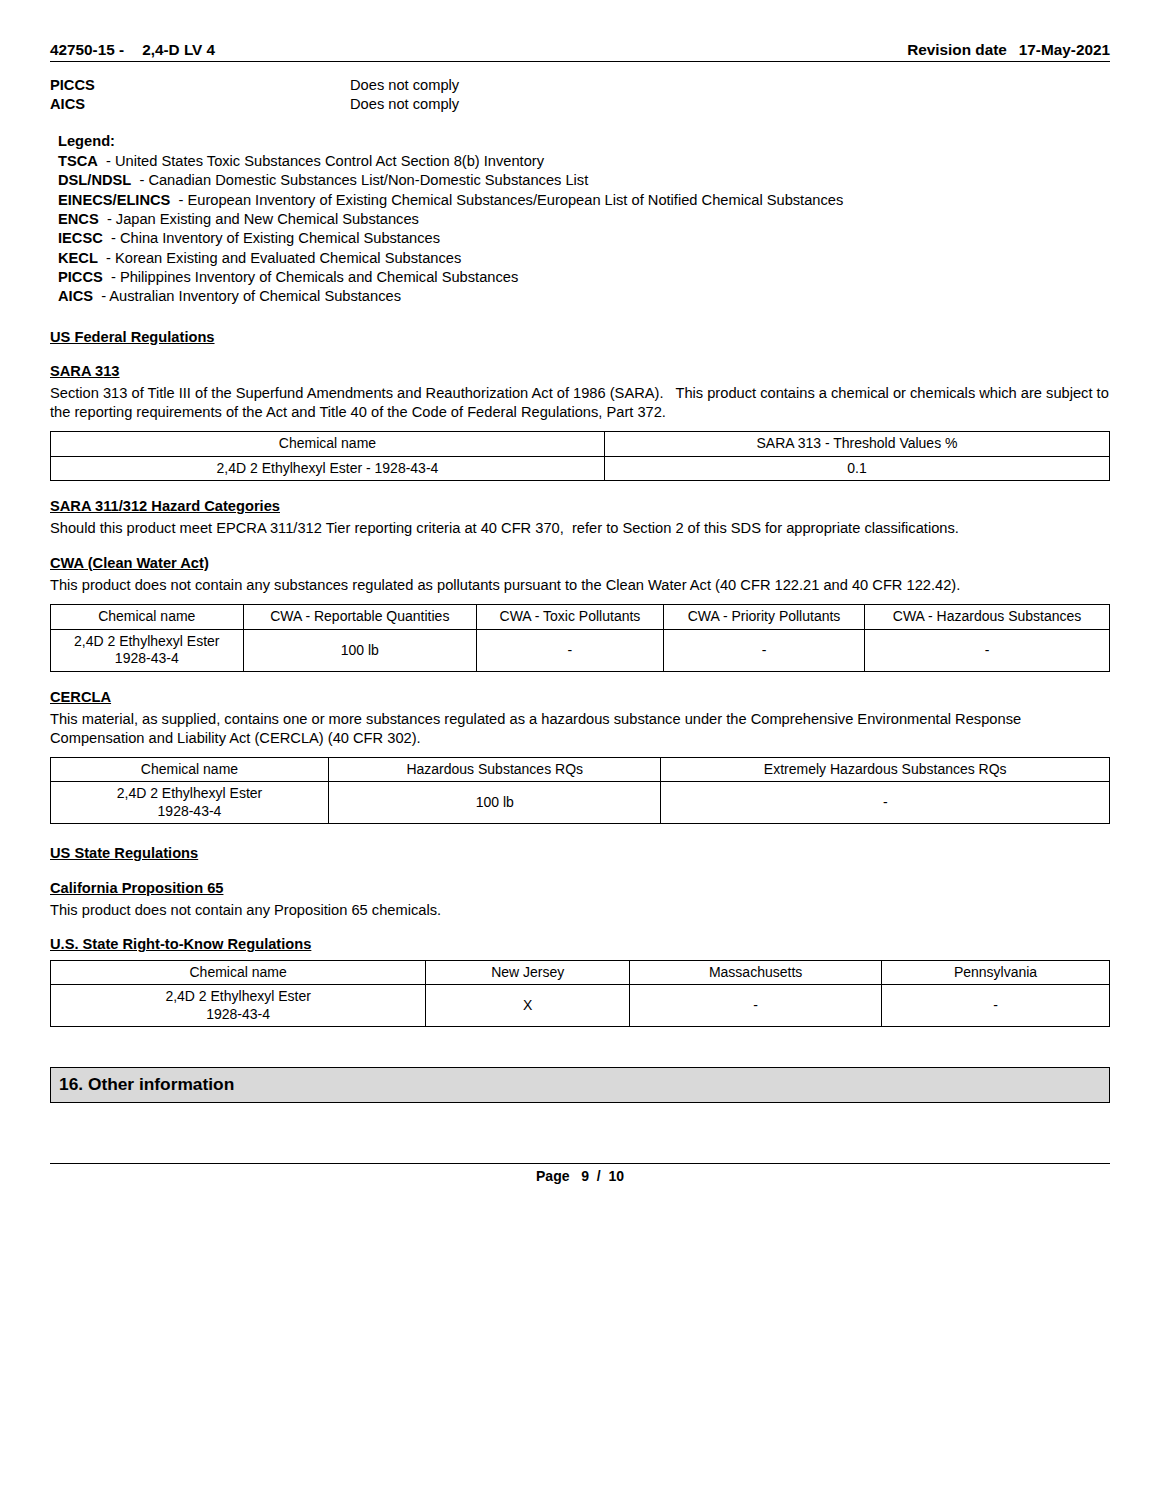42750-15 -2,4-D LV 4
Revision date17-May-2021
PICCS
Does not comply
AICS
Does not comply
Legend:
TSCA - United States Toxic Substances Control Act Section 8(b) Inventory
DSL/NDSL - Canadian Domestic Substances List/Non-Domestic Substances List
EINECS/ELINCS - European Inventory of Existing Chemical Substances/European List of Notified Chemical Substances
ENCS - Japan Existing and New Chemical Substances
IECSC - China Inventory of Existing Chemical Substances
KECL - Korean Existing and Evaluated Chemical Substances
PICCS - Philippines Inventory of Chemicals and Chemical Substances
AICS - Australian Inventory of Chemical Substances
US Federal Regulations
SARA 313
Section 313 of Title III of the Superfund Amendments and Reauthorization Act of 1986 (SARA). This product contains a chemical or chemicals which are subject to the reporting requirements of the Act and Title 40 of the Code of Federal Regulations, Part 372.
| Chemical name | SARA 313 - Threshold Values % |
| --- | --- |
| 2,4D 2 Ethylhexyl Ester - 1928-43-4 | 0.1 |
SARA 311/312 Hazard Categories
Should this product meet EPCRA 311/312 Tier reporting criteria at 40 CFR 370, refer to Section 2 of this SDS for appropriate classifications.
CWA (Clean Water Act)
This product does not contain any substances regulated as pollutants pursuant to the Clean Water Act (40 CFR 122.21 and 40 CFR 122.42).
| Chemical name | CWA - Reportable Quantities | CWA - Toxic Pollutants | CWA - Priority Pollutants | CWA - Hazardous Substances |
| --- | --- | --- | --- | --- |
| 2,4D 2 Ethylhexyl Ester 1928-43-4 | 100 lb | - | - | - |
CERCLA
This material, as supplied, contains one or more substances regulated as a hazardous substance under the Comprehensive Environmental Response Compensation and Liability Act (CERCLA) (40 CFR 302).
| Chemical name | Hazardous Substances RQs | Extremely Hazardous Substances RQs |
| --- | --- | --- |
| 2,4D 2 Ethylhexyl Ester 1928-43-4 | 100 lb | - |
US State Regulations
California Proposition 65
This product does not contain any Proposition 65 chemicals.
U.S. State Right-to-Know Regulations
| Chemical name | New Jersey | Massachusetts | Pennsylvania |
| --- | --- | --- | --- |
| 2,4D 2 Ethylhexyl Ester 1928-43-4 | X | - | - |
16. Other information
Page 9 / 10